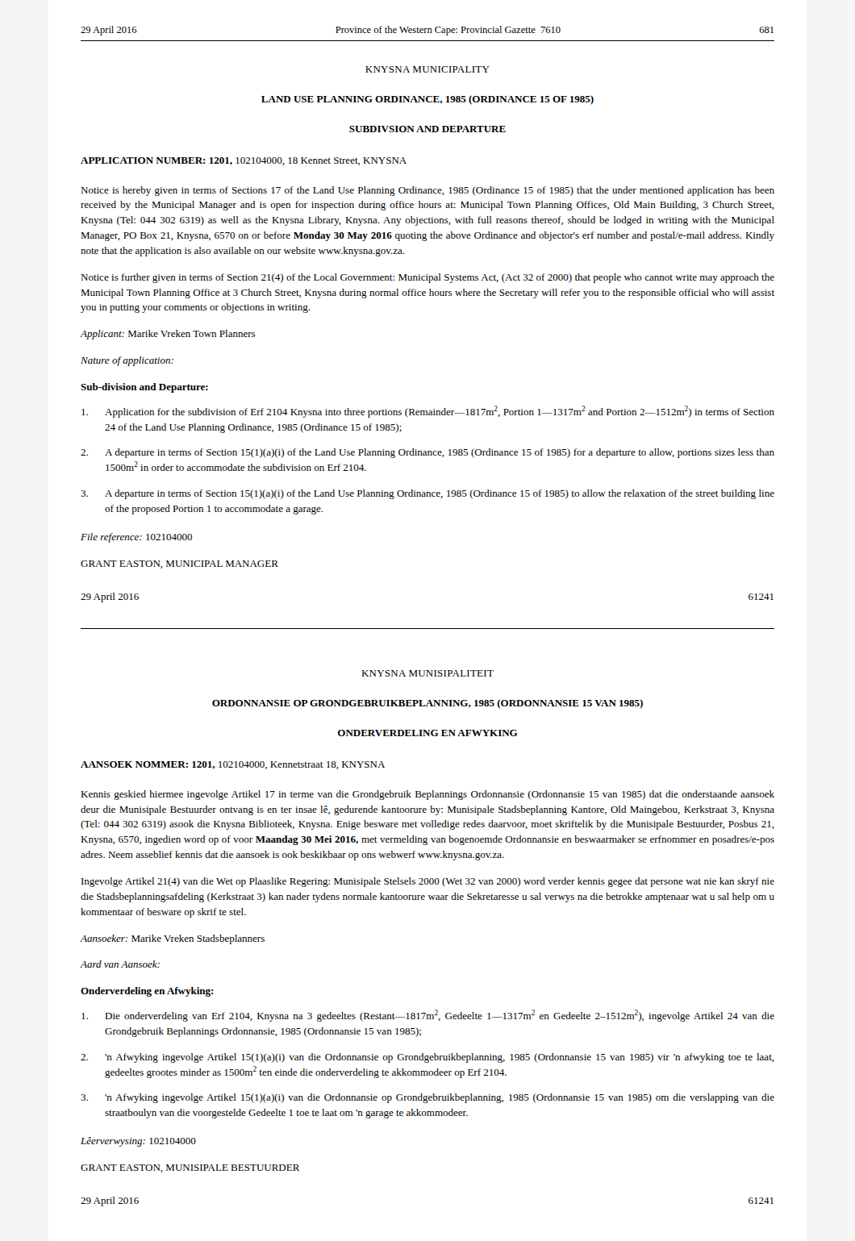29 April 2016 Province of the Western Cape: Provincial Gazette 7610 681
KNYSNA MUNICIPALITY
LAND USE PLANNING ORDINANCE, 1985 (ORDINANCE 15 OF 1985)
SUBDIVSION AND DEPARTURE
APPLICATION NUMBER: 1201, 102104000, 18 Kennet Street, KNYSNA
Notice is hereby given in terms of Sections 17 of the Land Use Planning Ordinance, 1985 (Ordinance 15 of 1985) that the under mentioned application has been received by the Municipal Manager and is open for inspection during office hours at: Municipal Town Planning Offices, Old Main Building, 3 Church Street, Knysna (Tel: 044 302 6319) as well as the Knysna Library, Knysna. Any objections, with full reasons thereof, should be lodged in writing with the Municipal Manager, PO Box 21, Knysna, 6570 on or before Monday 30 May 2016 quoting the above Ordinance and objector's erf number and postal/e-mail address. Kindly note that the application is also available on our website www.knysna.gov.za.
Notice is further given in terms of Section 21(4) of the Local Government: Municipal Systems Act, (Act 32 of 2000) that people who cannot write may approach the Municipal Town Planning Office at 3 Church Street, Knysna during normal office hours where the Secretary will refer you to the responsible official who will assist you in putting your comments or objections in writing.
Applicant: Marike Vreken Town Planners
Nature of application:
Sub-division and Departure:
Application for the subdivision of Erf 2104 Knysna into three portions (Remainder—1817m2, Portion 1—1317m2 and Portion 2—1512m2) in terms of Section 24 of the Land Use Planning Ordinance, 1985 (Ordinance 15 of 1985);
A departure in terms of Section 15(1)(a)(i) of the Land Use Planning Ordinance, 1985 (Ordinance 15 of 1985) for a departure to allow, portions sizes less than 1500m2 in order to accommodate the subdivision on Erf 2104.
A departure in terms of Section 15(1)(a)(i) of the Land Use Planning Ordinance, 1985 (Ordinance 15 of 1985) to allow the relaxation of the street building line of the proposed Portion 1 to accommodate a garage.
File reference: 102104000
GRANT EASTON, MUNICIPAL MANAGER
29 April 2016 61241
KNYSNA MUNISIPALITEIT
ORDONNANSIE OP GRONDGEBRUIKBEPLANNING, 1985 (ORDONNANSIE 15 VAN 1985)
ONDERVERDELING EN AFWYKING
AANSOEK NOMMER: 1201, 102104000, Kennetstraat 18, KNYSNA
Kennis geskied hiermee ingevolge Artikel 17 in terme van die Grondgebruik Beplannings Ordonnansie (Ordonnansie 15 van 1985) dat die onderstaande aansoek deur die Munisipale Bestuurder ontvang is en ter insae lê, gedurende kantoorure by: Munisipale Stadsbeplanning Kantore, Old Maingebou, Kerkstraat 3, Knysna (Tel: 044 302 6319) asook die Knysna Biblioteek, Knysna. Enige besware met volledige redes daarvoor, moet skriftelik by die Munisipale Bestuurder, Posbus 21, Knysna, 6570, ingedien word op of voor Maandag 30 Mei 2016, met vermelding van bogenoemde Ordonnansie en beswaarmaker se erfnommer en posadres/e-pos adres. Neem asseblief kennis dat die aansoek is ook beskikbaar op ons webwerf www.knysna.gov.za.
Ingevolge Artikel 21(4) van die Wet op Plaaslike Regering: Munisipale Stelsels 2000 (Wet 32 van 2000) word verder kennis gegee dat persone wat nie kan skryf nie die Stadsbeplanningsafdeling (Kerkstraat 3) kan nader tydens normale kantoorure waar die Sekretaresse u sal verwys na die betrokke amptenaar wat u sal help om u kommentaar of besware op skrif te stel.
Aansoeker: Marike Vreken Stadsbeplanners
Aard van Aansoek:
Onderverdeling en Afwyking:
Die onderverdeling van Erf 2104, Knysna na 3 gedeeltes (Restant—1817m2, Gedeelte 1—1317m2 en Gedeelte 2–1512m2), ingevolge Artikel 24 van die Grondgebruik Beplannings Ordonnansie, 1985 (Ordonnansie 15 van 1985);
'n Afwyking ingevolge Artikel 15(1)(a)(i) van die Ordonnansie op Grondgebruikbeplanning, 1985 (Ordonnansie 15 van 1985) vir 'n afwyking toe te laat, gedeeltes grootes minder as 1500m2 ten einde die onderverdeling te akkommodeer op Erf 2104.
'n Afwyking ingevolge Artikel 15(1)(a)(i) van die Ordonnansie op Grondgebruikbeplanning, 1985 (Ordonnansie 15 van 1985) om die verslapping van die straatboulyn van die voorgestelde Gedeelte 1 toe te laat om 'n garage te akkommodeer.
Lêerverwysing: 102104000
GRANT EASTON, MUNISIPALE BESTUURDER
29 April 2016 61241